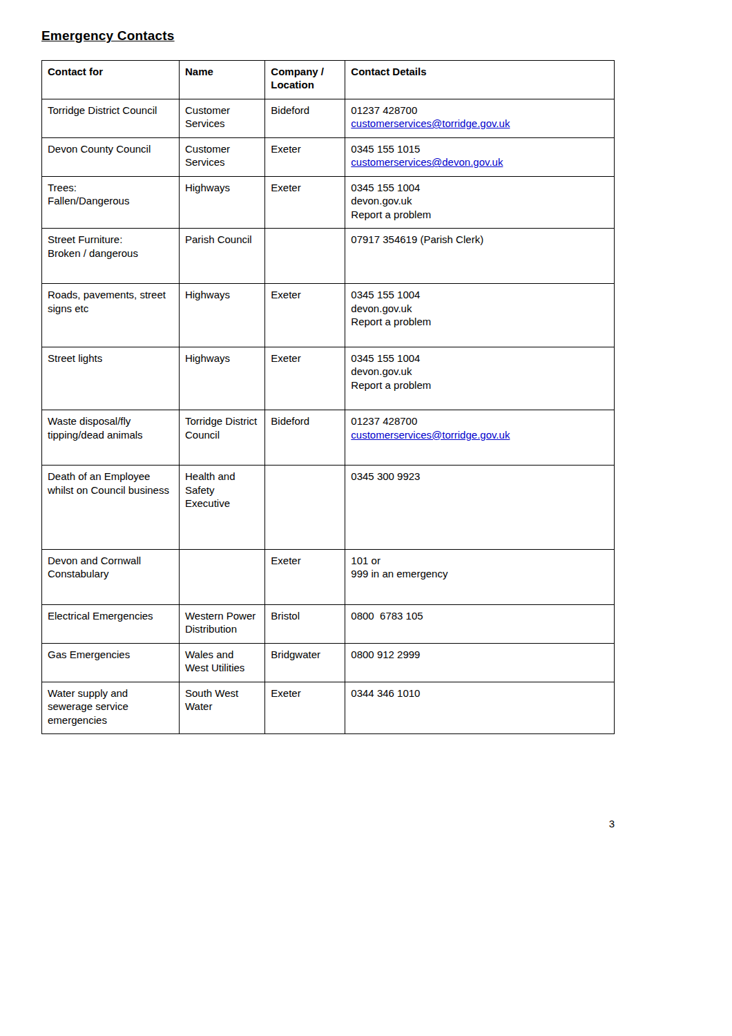Emergency Contacts
| Contact for | Name | Company / Location | Contact Details |
| --- | --- | --- | --- |
| Torridge District Council | Customer Services | Bideford | 01237 428700 customerservices@torridge.gov.uk |
| Devon County Council | Customer Services | Exeter | 0345 155 1015 customerservices@devon.gov.uk |
| Trees: Fallen/Dangerous | Highways | Exeter | 0345 155 1004 devon.gov.uk Report a problem |
| Street Furniture: Broken / dangerous | Parish Council | | 07917 354619 (Parish Clerk) |
| Roads, pavements, street signs etc | Highways | Exeter | 0345 155 1004 devon.gov.uk Report a problem |
| Street lights | Highways | Exeter | 0345 155 1004 devon.gov.uk Report a problem |
| Waste disposal/fly tipping/dead animals | Torridge District Council | Bideford | 01237 428700 customerservices@torridge.gov.uk |
| Death of an Employee whilst on Council business | Health and Safety Executive | | 0345 300 9923 |
| Devon and Cornwall Constabulary | | Exeter | 101 or 999 in an emergency |
| Electrical Emergencies | Western Power Distribution | Bristol | 0800 6783 105 |
| Gas Emergencies | Wales and West Utilities | Bridgwater | 0800 912 2999 |
| Water supply and sewerage service emergencies | South West Water | Exeter | 0344 346 1010 |
3